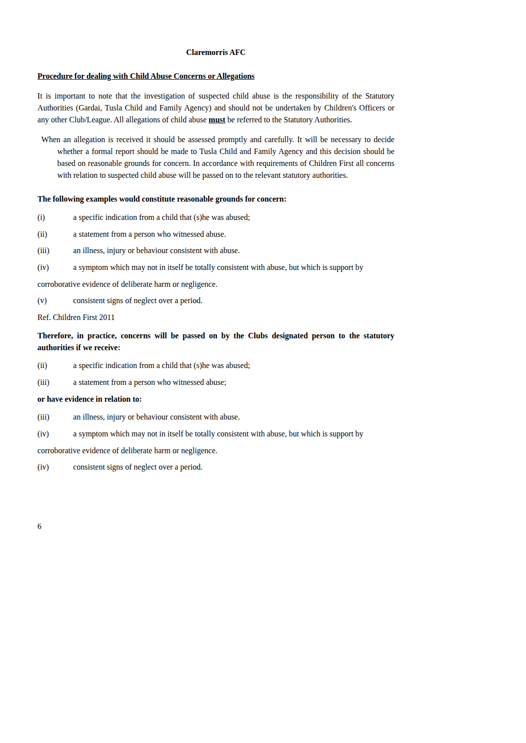Claremorris AFC
Procedure for dealing with Child Abuse Concerns or Allegations
It is important to note that the investigation of suspected child abuse is the responsibility of the Statutory Authorities (Gardai, Tusla Child and Family Agency) and should not be undertaken by Children's Officers or any other Club/League. All allegations of child abuse must be referred to the Statutory Authorities.
When an allegation is received it should be assessed promptly and carefully. It will be necessary to decide whether a formal report should be made to Tusla Child and Family Agency and this decision should be based on reasonable grounds for concern. In accordance with requirements of Children First all concerns with relation to suspected child abuse will be passed on to the relevant statutory authorities.
The following examples would constitute reasonable grounds for concern:
(i) a specific indication from a child that (s)he was abused;
(ii) a statement from a person who witnessed abuse.
(iii) an illness, injury or behaviour consistent with abuse.
(iv) a symptom which may not in itself be totally consistent with abuse, but which is support by
corroborative evidence of deliberate harm or negligence.
(v) consistent signs of neglect over a period.
Ref. Children First 2011
Therefore, in practice, concerns will be passed on by the Clubs designated person to the statutory authorities if we receive:
(ii) a specific indication from a child that (s)he was abused;
(iii) a statement from a person who witnessed abuse;
or have evidence in relation to:
(iii) an illness, injury or behaviour consistent with abuse.
(iv) a symptom which may not in itself be totally consistent with abuse, but which is support by
corroborative evidence of deliberate harm or negligence.
(iv) consistent signs of neglect over a period.
6